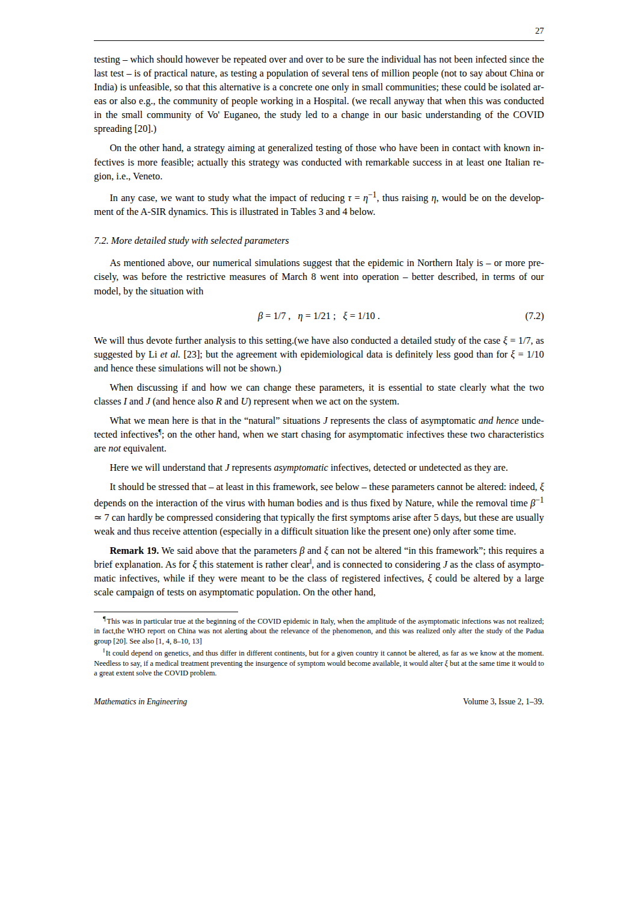27
testing – which should however be repeated over and over to be sure the individual has not been infected since the last test – is of practical nature, as testing a population of several tens of million people (not to say about China or India) is unfeasible, so that this alternative is a concrete one only in small communities; these could be isolated areas or also e.g., the community of people working in a Hospital. (we recall anyway that when this was conducted in the small community of Vo' Euganeo, the study led to a change in our basic understanding of the COVID spreading [20].)
On the other hand, a strategy aiming at generalized testing of those who have been in contact with known infectives is more feasible; actually this strategy was conducted with remarkable success in at least one Italian region, i.e., Veneto.
In any case, we want to study what the impact of reducing τ = η−1, thus raising η, would be on the development of the A-SIR dynamics. This is illustrated in Tables 3 and 4 below.
7.2. More detailed study with selected parameters
As mentioned above, our numerical simulations suggest that the epidemic in Northern Italy is – or more precisely, was before the restrictive measures of March 8 went into operation – better described, in terms of our model, by the situation with
β = 1/7 , η = 1/21 ; ξ = 1/10 . (7.2)
We will thus devote further analysis to this setting.(we have also conducted a detailed study of the case ξ = 1/7, as suggested by Li et al. [23]; but the agreement with epidemiological data is definitely less good than for ξ = 1/10 and hence these simulations will not be shown.)
When discussing if and how we can change these parameters, it is essential to state clearly what the two classes I and J (and hence also R and U) represent when we act on the system.
What we mean here is that in the “natural” situations J represents the class of asymptomatic and hence undetected infectives¶; on the other hand, when we start chasing for asymptomatic infectives these two characteristics are not equivalent.
Here we will understand that J represents asymptomatic infectives, detected or undetected as they are.
It should be stressed that – at least in this framework, see below – these parameters cannot be altered: indeed, ξ depends on the interaction of the virus with human bodies and is thus fixed by Nature, while the removal time β−1 ≃ 7 can hardly be compressed considering that typically the first symptoms arise after 5 days, but these are usually weak and thus receive attention (especially in a difficult situation like the present one) only after some time.
Remark 19. We said above that the parameters β and ξ can not be altered “in this framework”; this requires a brief explanation. As for ξ this statement is rather clear‖, and is connected to considering J as the class of asymptomatic infectives, while if they were meant to be the class of registered infectives, ξ could be altered by a large scale campaign of tests on asymptomatic population. On the other hand,
¶This was in particular true at the beginning of the COVID epidemic in Italy, when the amplitude of the asymptomatic infections was not realized; in fact,the WHO report on China was not alerting about the relevance of the phenomenon, and this was realized only after the study of the Padua group [20]. See also [1, 4, 8–10, 13]
‖It could depend on genetics, and thus differ in different continents, but for a given country it cannot be altered, as far as we know at the moment. Needless to say, if a medical treatment preventing the insurgence of symptom would become available, it would alter ξ but at the same time it would to a great extent solve the COVID problem.
Mathematics in Engineering
Volume 3, Issue 2, 1–39.